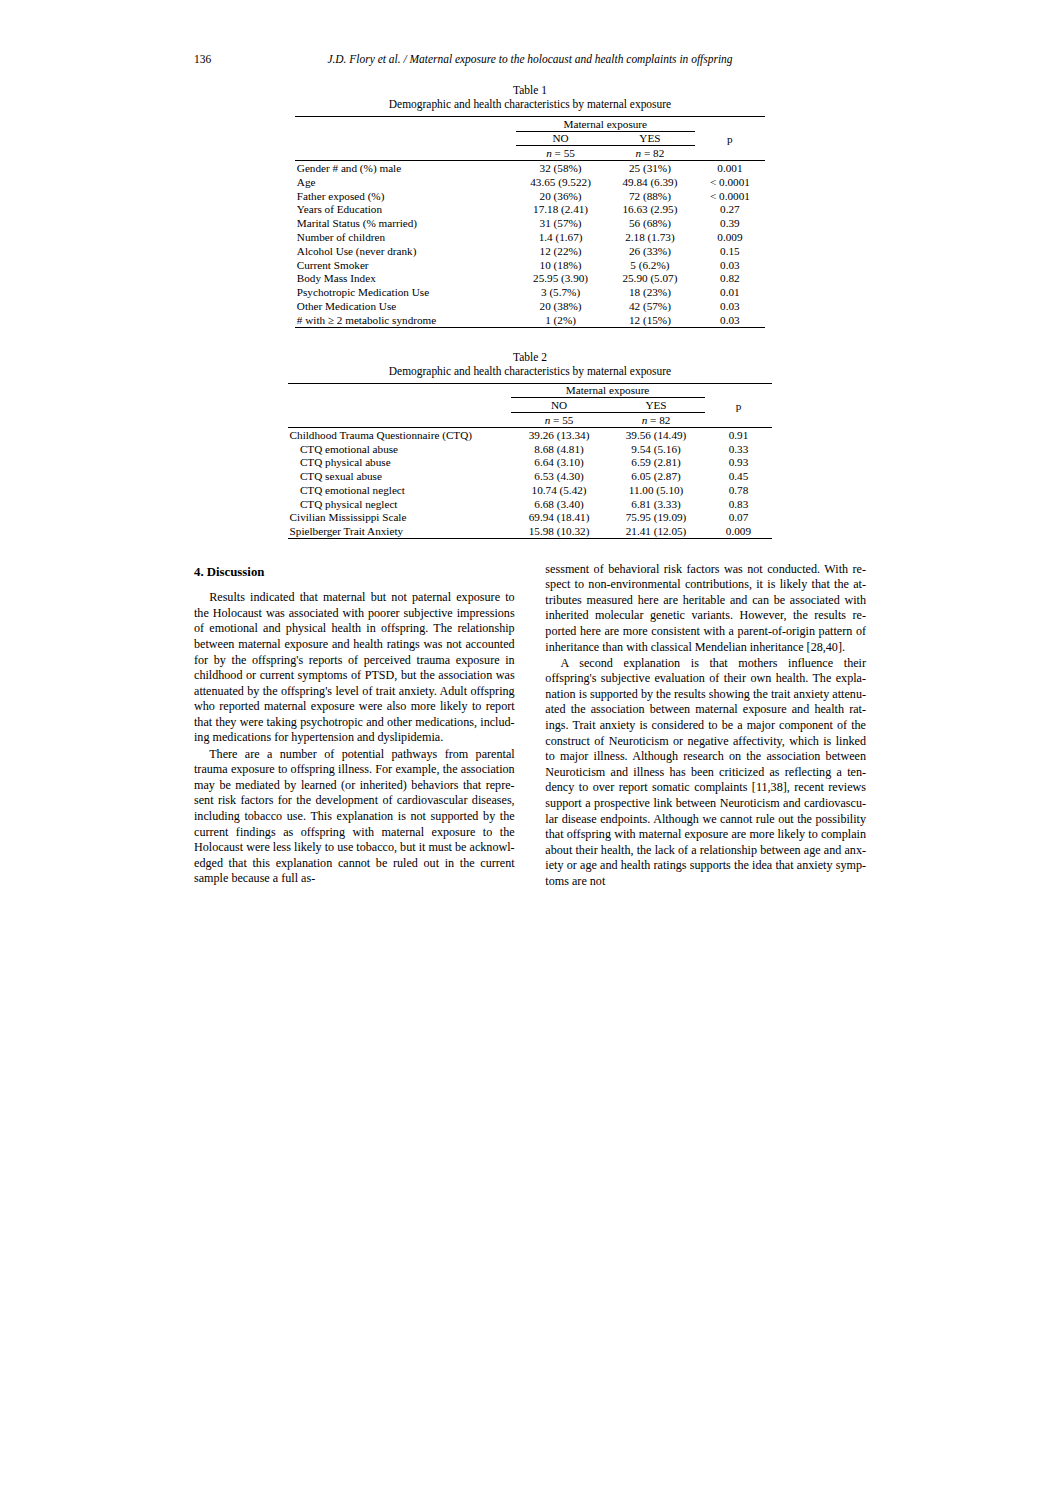136
J.D. Flory et al. / Maternal exposure to the holocaust and health complaints in offspring
Table 1
Demographic and health characteristics by maternal exposure
| | Maternal exposure | |
| | NO | YES | p |
| | n = 55 | n = 82 | |
| Gender # and (%) male | 32 (58%) | 25 (31%) | 0.001 |
| Age | 43.65 (9.522) | 49.84 (6.39) | < 0.0001 |
| Father exposed (%) | 20 (36%) | 72 (88%) | < 0.0001 |
| Years of Education | 17.18 (2.41) | 16.63 (2.95) | 0.27 |
| Marital Status (% married) | 31 (57%) | 56 (68%) | 0.39 |
| Number of children | 1.4 (1.67) | 2.18 (1.73) | 0.009 |
| Alcohol Use (never drank) | 12 (22%) | 26 (33%) | 0.15 |
| Current Smoker | 10 (18%) | 5 (6.2%) | 0.03 |
| Body Mass Index | 25.95 (3.90) | 25.90 (5.07) | 0.82 |
| Psychotropic Medication Use | 3 (5.7%) | 18 (23%) | 0.01 |
| Other Medication Use | 20 (38%) | 42 (57%) | 0.03 |
| # with ≥ 2 metabolic syndrome | 1 (2%) | 12 (15%) | 0.03 |
Table 2
Demographic and health characteristics by maternal exposure
| | Maternal exposure | |
| | NO | YES | p |
| | n = 55 | n = 82 | |
| Childhood Trauma Questionnaire (CTQ) | 39.26 (13.34) | 39.56 (14.49) | 0.91 |
| CTQ emotional abuse | 8.68 (4.81) | 9.54 (5.16) | 0.33 |
| CTQ physical abuse | 6.64 (3.10) | 6.59 (2.81) | 0.93 |
| CTQ sexual abuse | 6.53 (4.30) | 6.05 (2.87) | 0.45 |
| CTQ emotional neglect | 10.74 (5.42) | 11.00 (5.10) | 0.78 |
| CTQ physical neglect | 6.68 (3.40) | 6.81 (3.33) | 0.83 |
| Civilian Mississippi Scale | 69.94 (18.41) | 75.95 (19.09) | 0.07 |
| Spielberger Trait Anxiety | 15.98 (10.32) | 21.41 (12.05) | 0.009 |
4. Discussion
Results indicated that maternal but not paternal exposure to the Holocaust was associated with poorer subjective impressions of emotional and physical health in offspring. The relationship between maternal exposure and health ratings was not accounted for by the offspring's reports of perceived trauma exposure in childhood or current symptoms of PTSD, but the association was attenuated by the offspring's level of trait anxiety. Adult offspring who reported maternal exposure were also more likely to report that they were taking psychotropic and other medications, including medications for hypertension and dyslipidemia.
There are a number of potential pathways from parental trauma exposure to offspring illness. For example, the association may be mediated by learned (or inherited) behaviors that represent risk factors for the development of cardiovascular diseases, including tobacco use. This explanation is not supported by the current findings as offspring with maternal exposure to the Holocaust were less likely to use tobacco, but it must be acknowledged that this explanation cannot be ruled out in the current sample because a full as-
sessment of behavioral risk factors was not conducted. With respect to non-environmental contributions, it is likely that the attributes measured here are heritable and can be associated with inherited molecular genetic variants. However, the results reported here are more consistent with a parent-of-origin pattern of inheritance than with classical Mendelian inheritance [28,40].
A second explanation is that mothers influence their offspring's subjective evaluation of their own health. The explanation is supported by the results showing the trait anxiety attenuated the association between maternal exposure and health ratings. Trait anxiety is considered to be a major component of the construct of Neuroticism or negative affectivity, which is linked to major illness. Although research on the association between Neuroticism and illness has been criticized as reflecting a tendency to over report somatic complaints [11,38], recent reviews support a prospective link between Neuroticism and cardiovascular disease endpoints. Although we cannot rule out the possibility that offspring with maternal exposure are more likely to complain about their health, the lack of a relationship between age and anxiety or age and health ratings supports the idea that anxiety symptoms are not